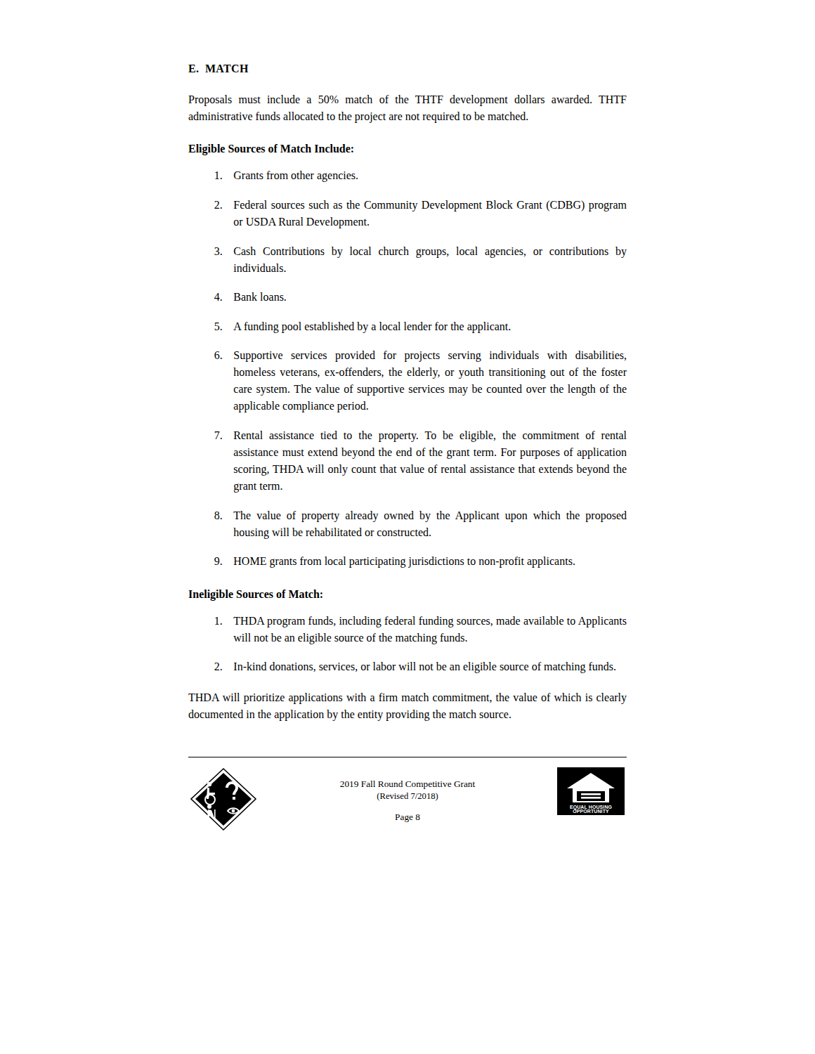E. MATCH
Proposals must include a 50% match of the THTF development dollars awarded. THTF administrative funds allocated to the project are not required to be matched.
Eligible Sources of Match Include:
Grants from other agencies.
Federal sources such as the Community Development Block Grant (CDBG) program or USDA Rural Development.
Cash Contributions by local church groups, local agencies, or contributions by individuals.
Bank loans.
A funding pool established by a local lender for the applicant.
Supportive services provided for projects serving individuals with disabilities, homeless veterans, ex-offenders, the elderly, or youth transitioning out of the foster care system. The value of supportive services may be counted over the length of the applicable compliance period.
Rental assistance tied to the property. To be eligible, the commitment of rental assistance must extend beyond the end of the grant term. For purposes of application scoring, THDA will only count that value of rental assistance that extends beyond the grant term.
The value of property already owned by the Applicant upon which the proposed housing will be rehabilitated or constructed.
HOME grants from local participating jurisdictions to non-profit applicants.
Ineligible Sources of Match:
THDA program funds, including federal funding sources, made available to Applicants will not be an eligible source of the matching funds.
In-kind donations, services, or labor will not be an eligible source of matching funds.
THDA will prioritize applications with a firm match commitment, the value of which is clearly documented in the application by the entity providing the match source.
2019 Fall Round Competitive Grant
(Revised 7/2018)
Page 8
EQUAL HOUSING OPPORTUNITY